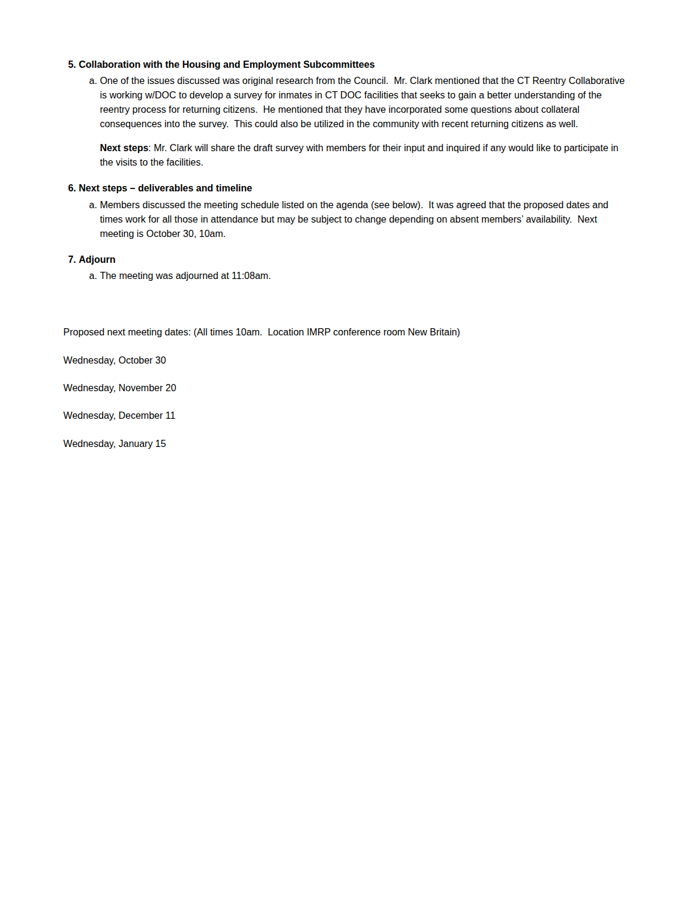Collaboration with the Housing and Employment Subcommittees
One of the issues discussed was original research from the Council. Mr. Clark mentioned that the CT Reentry Collaborative is working w/DOC to develop a survey for inmates in CT DOC facilities that seeks to gain a better understanding of the reentry process for returning citizens. He mentioned that they have incorporated some questions about collateral consequences into the survey. This could also be utilized in the community with recent returning citizens as well.
Next steps: Mr. Clark will share the draft survey with members for their input and inquired if any would like to participate in the visits to the facilities.
Next steps – deliverables and timeline
Members discussed the meeting schedule listed on the agenda (see below). It was agreed that the proposed dates and times work for all those in attendance but may be subject to change depending on absent members’ availability. Next meeting is October 30, 10am.
Adjourn
The meeting was adjourned at 11:08am.
Proposed next meeting dates: (All times 10am. Location IMRP conference room New Britain)
Wednesday, October 30
Wednesday, November 20
Wednesday, December 11
Wednesday, January 15